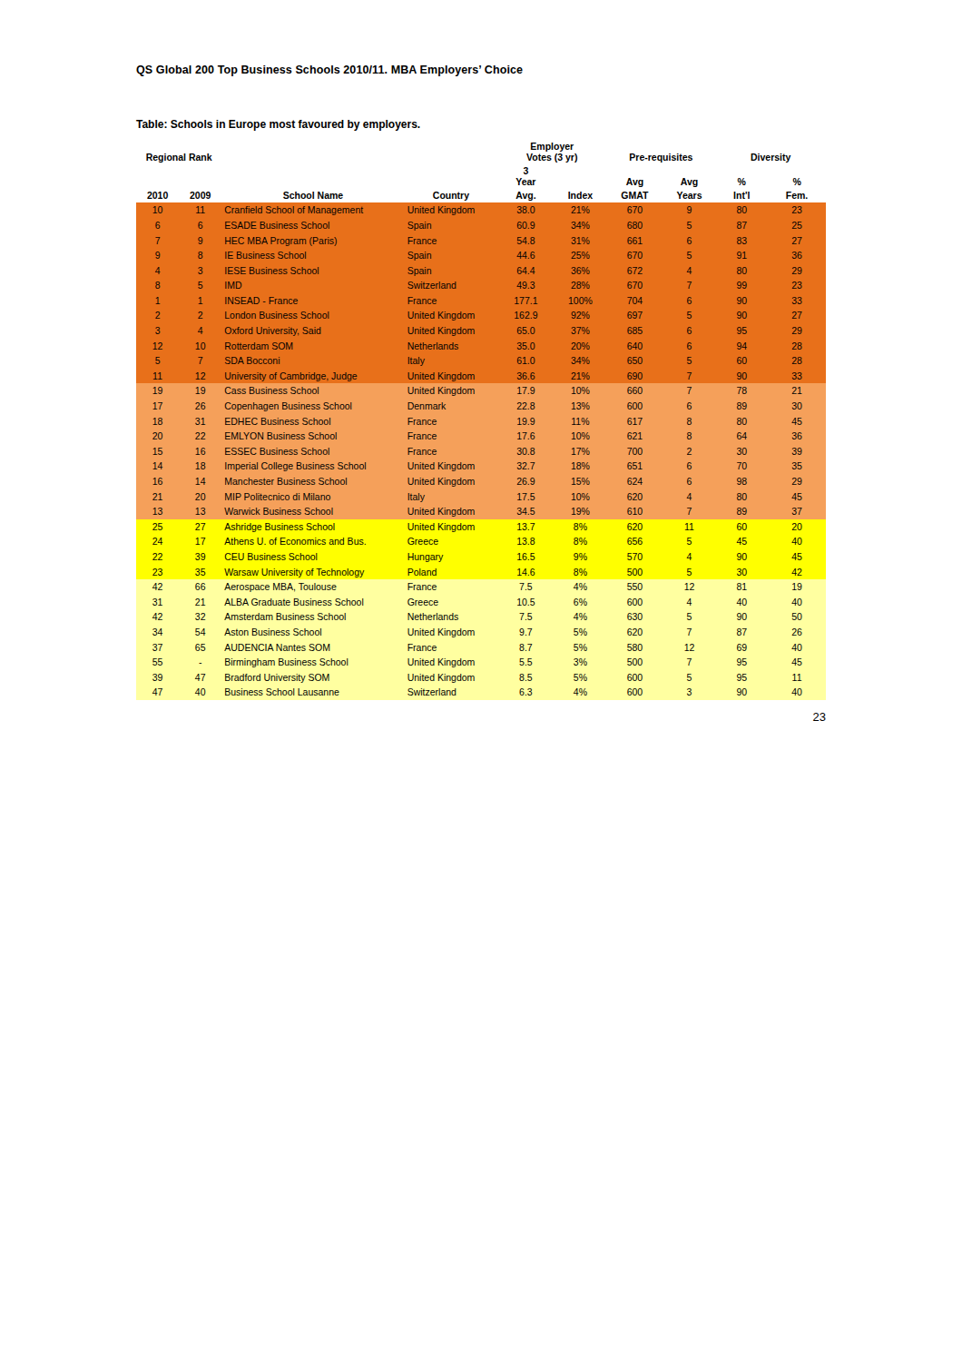QS Global 200 Top Business Schools 2010/11. MBA Employers’ Choice
Table: Schools in Europe most favoured by employers.
| Regional Rank | | | Employer Votes (3 yr) | Pre-requisites | Diversity |
| --- | --- | --- | --- | --- | --- |
| | | | | 3 Year | | Avg | Avg | % | % |
| 2010 | 2009 | School Name | Country | Avg. | Index | GMAT | Years | Int'l | Fem. |
| 10 | 11 | Cranfield School of Management | United Kingdom | 38.0 | 21% | 670 | 9 | 80 | 23 |
| 6 | 6 | ESADE Business School | Spain | 60.9 | 34% | 680 | 5 | 87 | 25 |
| 7 | 9 | HEC MBA Program (Paris) | France | 54.8 | 31% | 661 | 6 | 83 | 27 |
| 9 | 8 | IE Business School | Spain | 44.6 | 25% | 670 | 5 | 91 | 36 |
| 4 | 3 | IESE Business School | Spain | 64.4 | 36% | 672 | 4 | 80 | 29 |
| 8 | 5 | IMD | Switzerland | 49.3 | 28% | 670 | 7 | 99 | 23 |
| 1 | 1 | INSEAD - France | France | 177.1 | 100% | 704 | 6 | 90 | 33 |
| 2 | 2 | London Business School | United Kingdom | 162.9 | 92% | 697 | 5 | 90 | 27 |
| 3 | 4 | Oxford University, Said | United Kingdom | 65.0 | 37% | 685 | 6 | 95 | 29 |
| 12 | 10 | Rotterdam SOM | Netherlands | 35.0 | 20% | 640 | 6 | 94 | 28 |
| 5 | 7 | SDA Bocconi | Italy | 61.0 | 34% | 650 | 5 | 60 | 28 |
| 11 | 12 | University of Cambridge, Judge | United Kingdom | 36.6 | 21% | 690 | 7 | 90 | 33 |
| 19 | 19 | Cass Business School | United Kingdom | 17.9 | 10% | 660 | 7 | 78 | 21 |
| 17 | 26 | Copenhagen Business School | Denmark | 22.8 | 13% | 600 | 6 | 89 | 30 |
| 18 | 31 | EDHEC Business School | France | 19.9 | 11% | 617 | 8 | 80 | 45 |
| 20 | 22 | EMLYON Business School | France | 17.6 | 10% | 621 | 8 | 64 | 36 |
| 15 | 16 | ESSEC Business School | France | 30.8 | 17% | 700 | 2 | 30 | 39 |
| 14 | 18 | Imperial College Business School | United Kingdom | 32.7 | 18% | 651 | 6 | 70 | 35 |
| 16 | 14 | Manchester Business School | United Kingdom | 26.9 | 15% | 624 | 6 | 98 | 29 |
| 21 | 20 | MIP Politecnico di Milano | Italy | 17.5 | 10% | 620 | 4 | 80 | 45 |
| 13 | 13 | Warwick Business School | United Kingdom | 34.5 | 19% | 610 | 7 | 89 | 37 |
| 25 | 27 | Ashridge Business School | United Kingdom | 13.7 | 8% | 620 | 11 | 60 | 20 |
| 24 | 17 | Athens U. of Economics and Bus. | Greece | 13.8 | 8% | 656 | 5 | 45 | 40 |
| 22 | 39 | CEU Business School | Hungary | 16.5 | 9% | 570 | 4 | 90 | 45 |
| 23 | 35 | Warsaw University of Technology | Poland | 14.6 | 8% | 500 | 5 | 30 | 42 |
| 42 | 66 | Aerospace MBA, Toulouse | France | 7.5 | 4% | 550 | 12 | 81 | 19 |
| 31 | 21 | ALBA Graduate Business School | Greece | 10.5 | 6% | 600 | 4 | 40 | 40 |
| 42 | 32 | Amsterdam Business School | Netherlands | 7.5 | 4% | 630 | 5 | 90 | 50 |
| 34 | 54 | Aston Business School | United Kingdom | 9.7 | 5% | 620 | 7 | 87 | 26 |
| 37 | 65 | AUDENCIA Nantes SOM | France | 8.7 | 5% | 580 | 12 | 69 | 40 |
| 55 | - | Birmingham Business School | United Kingdom | 5.5 | 3% | 500 | 7 | 95 | 45 |
| 39 | 47 | Bradford University SOM | United Kingdom | 8.5 | 5% | 600 | 5 | 95 | 11 |
| 47 | 40 | Business School Lausanne | Switzerland | 6.3 | 4% | 600 | 3 | 90 | 40 |
23